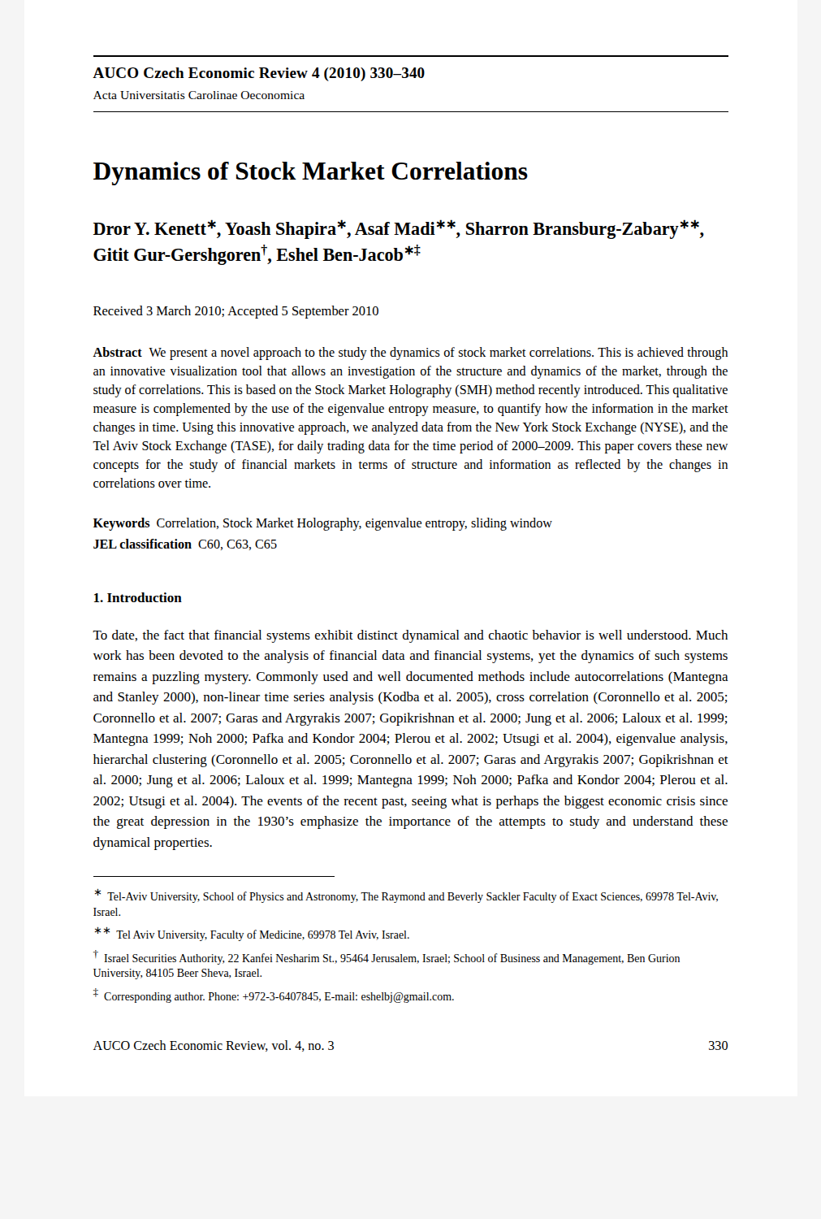AUCO Czech Economic Review 4 (2010) 330–340
Acta Universitatis Carolinae Oeconomica
Dynamics of Stock Market Correlations
Dror Y. Kenett∗, Yoash Shapira∗, Asaf Madi∗∗, Sharron Bransburg-Zabary∗∗, Gitit Gur-Gershgoren†, Eshel Ben-Jacob∗‡
Received 3 March 2010; Accepted 5 September 2010
Abstract We present a novel approach to the study the dynamics of stock market correlations. This is achieved through an innovative visualization tool that allows an investigation of the structure and dynamics of the market, through the study of correlations. This is based on the Stock Market Holography (SMH) method recently introduced. This qualitative measure is complemented by the use of the eigenvalue entropy measure, to quantify how the information in the market changes in time. Using this innovative approach, we analyzed data from the New York Stock Exchange (NYSE), and the Tel Aviv Stock Exchange (TASE), for daily trading data for the time period of 2000–2009. This paper covers these new concepts for the study of financial markets in terms of structure and information as reflected by the changes in correlations over time.
Keywords Correlation, Stock Market Holography, eigenvalue entropy, sliding window
JEL classification C60, C63, C65
1. Introduction
To date, the fact that financial systems exhibit distinct dynamical and chaotic behavior is well understood. Much work has been devoted to the analysis of financial data and financial systems, yet the dynamics of such systems remains a puzzling mystery. Commonly used and well documented methods include autocorrelations (Mantegna and Stanley 2000), non-linear time series analysis (Kodba et al. 2005), cross correlation (Coronnello et al. 2005; Coronnello et al. 2007; Garas and Argyrakis 2007; Gopikrishnan et al. 2000; Jung et al. 2006; Laloux et al. 1999; Mantegna 1999; Noh 2000; Pafka and Kondor 2004; Plerou et al. 2002; Utsugi et al. 2004), eigenvalue analysis, hierarchal clustering (Coronnello et al. 2005; Coronnello et al. 2007; Garas and Argyrakis 2007; Gopikrishnan et al. 2000; Jung et al. 2006; Laloux et al. 1999; Mantegna 1999; Noh 2000; Pafka and Kondor 2004; Plerou et al. 2002; Utsugi et al. 2004). The events of the recent past, seeing what is perhaps the biggest economic crisis since the great depression in the 1930’s emphasize the importance of the attempts to study and understand these dynamical properties.
∗ Tel-Aviv University, School of Physics and Astronomy, The Raymond and Beverly Sackler Faculty of Exact Sciences, 69978 Tel-Aviv, Israel.
∗∗ Tel Aviv University, Faculty of Medicine, 69978 Tel Aviv, Israel.
† Israel Securities Authority, 22 Kanfei Nesharim St., 95464 Jerusalem, Israel; School of Business and Management, Ben Gurion University, 84105 Beer Sheva, Israel.
‡ Corresponding author. Phone: +972-3-6407845, E-mail: eshelbj@gmail.com.
AUCO Czech Economic Review, vol. 4, no. 3 330